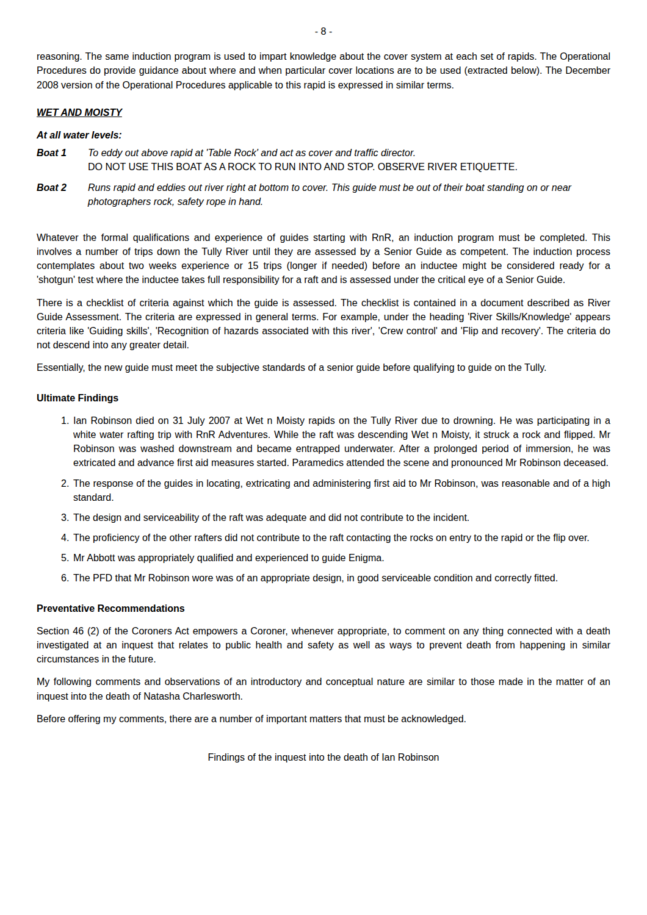- 8 -
reasoning. The same induction program is used to impart knowledge about the cover system at each set of rapids. The Operational Procedures do provide guidance about where and when particular cover locations are to be used (extracted below). The December 2008 version of the Operational Procedures applicable to this rapid is expressed in similar terms.
WET AND MOISTY
At all water levels:
| Boat 1 | To eddy out above rapid at 'Table Rock' and act as cover and traffic director. DO NOT USE THIS BOAT AS A ROCK TO RUN INTO AND STOP. OBSERVE RIVER ETIQUETTE. |
| Boat 2 | Runs rapid and eddies out river right at bottom to cover. This guide must be out of their boat standing on or near photographers rock, safety rope in hand. |
Whatever the formal qualifications and experience of guides starting with RnR, an induction program must be completed. This involves a number of trips down the Tully River until they are assessed by a Senior Guide as competent. The induction process contemplates about two weeks experience or 15 trips (longer if needed) before an inductee might be considered ready for a 'shotgun' test where the inductee takes full responsibility for a raft and is assessed under the critical eye of a Senior Guide.
There is a checklist of criteria against which the guide is assessed. The checklist is contained in a document described as River Guide Assessment. The criteria are expressed in general terms. For example, under the heading 'River Skills/Knowledge' appears criteria like 'Guiding skills', 'Recognition of hazards associated with this river', 'Crew control' and 'Flip and recovery'. The criteria do not descend into any greater detail.
Essentially, the new guide must meet the subjective standards of a senior guide before qualifying to guide on the Tully.
Ultimate Findings
Ian Robinson died on 31 July 2007 at Wet n Moisty rapids on the Tully River due to drowning. He was participating in a white water rafting trip with RnR Adventures. While the raft was descending Wet n Moisty, it struck a rock and flipped. Mr Robinson was washed downstream and became entrapped underwater. After a prolonged period of immersion, he was extricated and advance first aid measures started. Paramedics attended the scene and pronounced Mr Robinson deceased.
The response of the guides in locating, extricating and administering first aid to Mr Robinson, was reasonable and of a high standard.
The design and serviceability of the raft was adequate and did not contribute to the incident.
The proficiency of the other rafters did not contribute to the raft contacting the rocks on entry to the rapid or the flip over.
Mr Abbott was appropriately qualified and experienced to guide Enigma.
The PFD that Mr Robinson wore was of an appropriate design, in good serviceable condition and correctly fitted.
Preventative Recommendations
Section 46 (2) of the Coroners Act empowers a Coroner, whenever appropriate, to comment on any thing connected with a death investigated at an inquest that relates to public health and safety as well as ways to prevent death from happening in similar circumstances in the future.
My following comments and observations of an introductory and conceptual nature are similar to those made in the matter of an inquest into the death of Natasha Charlesworth.
Before offering my comments, there are a number of important matters that must be acknowledged.
Findings of the inquest into the death of Ian Robinson